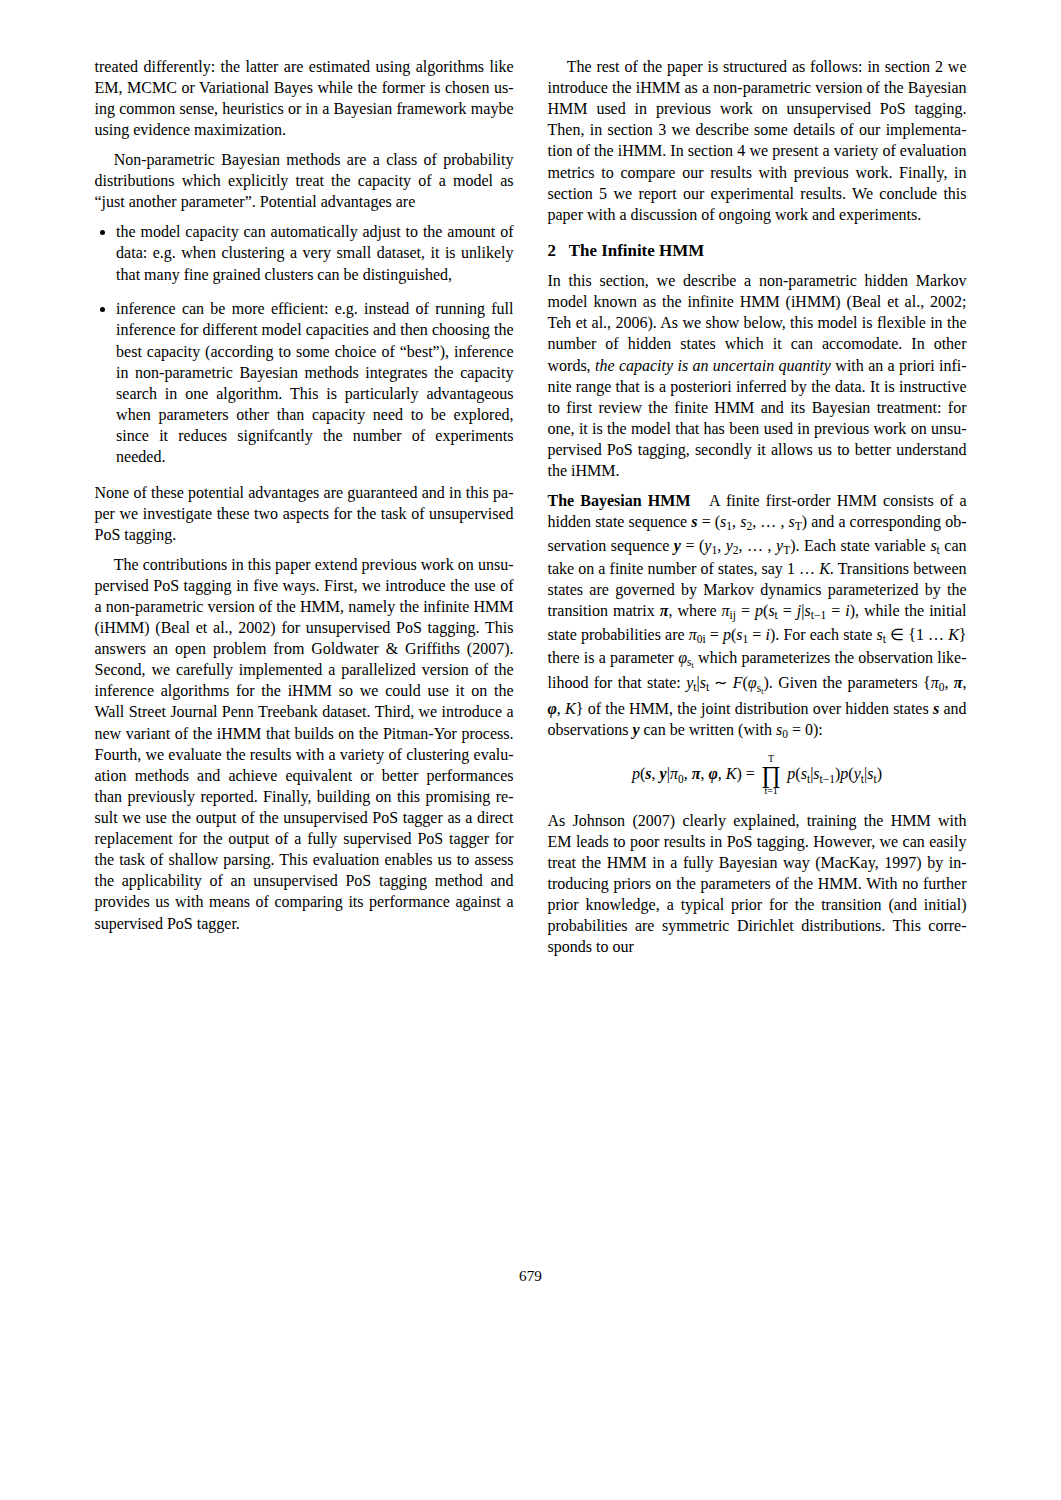treated differently: the latter are estimated using algorithms like EM, MCMC or Variational Bayes while the former is chosen using common sense, heuristics or in a Bayesian framework maybe using evidence maximization.
Non-parametric Bayesian methods are a class of probability distributions which explicitly treat the capacity of a model as “just another parameter”. Potential advantages are
the model capacity can automatically adjust to the amount of data: e.g. when clustering a very small dataset, it is unlikely that many fine grained clusters can be distinguished,
inference can be more efficient: e.g. instead of running full inference for different model capacities and then choosing the best capacity (according to some choice of “best”), inference in non-parametric Bayesian methods integrates the capacity search in one algorithm. This is particularly advantageous when parameters other than capacity need to be explored, since it reduces signifcantly the number of experiments needed.
None of these potential advantages are guaranteed and in this paper we investigate these two aspects for the task of unsupervised PoS tagging.
The contributions in this paper extend previous work on unsupervised PoS tagging in five ways. First, we introduce the use of a non-parametric version of the HMM, namely the infinite HMM (iHMM) (Beal et al., 2002) for unsupervised PoS tagging. This answers an open problem from Goldwater & Griffiths (2007). Second, we carefully implemented a parallelized version of the inference algorithms for the iHMM so we could use it on the Wall Street Journal Penn Treebank dataset. Third, we introduce a new variant of the iHMM that builds on the Pitman-Yor process. Fourth, we evaluate the results with a variety of clustering evaluation methods and achieve equivalent or better performances than previously reported. Finally, building on this promising result we use the output of the unsupervised PoS tagger as a direct replacement for the output of a fully supervised PoS tagger for the task of shallow parsing. This evaluation enables us to assess the applicability of an unsupervised PoS tagging method and provides us with means of comparing its performance against a supervised PoS tagger.
The rest of the paper is structured as follows: in section 2 we introduce the iHMM as a non-parametric version of the Bayesian HMM used in previous work on unsupervised PoS tagging. Then, in section 3 we describe some details of our implementation of the iHMM. In section 4 we present a variety of evaluation metrics to compare our results with previous work. Finally, in section 5 we report our experimental results. We conclude this paper with a discussion of ongoing work and experiments.
2 The Infinite HMM
In this section, we describe a non-parametric hidden Markov model known as the infinite HMM (iHMM) (Beal et al., 2002; Teh et al., 2006). As we show below, this model is flexible in the number of hidden states which it can accomodate. In other words, the capacity is an uncertain quantity with an a priori infinite range that is a posteriori inferred by the data. It is instructive to first review the finite HMM and its Bayesian treatment: for one, it is the model that has been used in previous work on unsupervised PoS tagging, secondly it allows us to better understand the iHMM.
The Bayesian HMM A finite first-order HMM consists of a hidden state sequence s = (s1, s2, … , sT) and a corresponding observation sequence y = (y1, y2, … , yT). Each state variable st can take on a finite number of states, say 1 … K. Transitions between states are governed by Markov dynamics parameterized by the transition matrix π, where πij = p(st = j|st−1 = i), while the initial state probabilities are π0i = p(s1 = i). For each state st ∈ {1 … K} there is a parameter φst which parameterizes the observation likelihood for that state: yt|st ∼ F(φst). Given the parameters {π0, π, φ, K} of the HMM, the joint distribution over hidden states s and observations y can be written (with s0 = 0):
p(s, y|π0, π, φ, K) = T∏t=1 p(st|st−1)p(yt|st)
As Johnson (2007) clearly explained, training the HMM with EM leads to poor results in PoS tagging. However, we can easily treat the HMM in a fully Bayesian way (MacKay, 1997) by introducing priors on the parameters of the HMM. With no further prior knowledge, a typical prior for the transition (and initial) probabilities are symmetric Dirichlet distributions. This corresponds to our
679